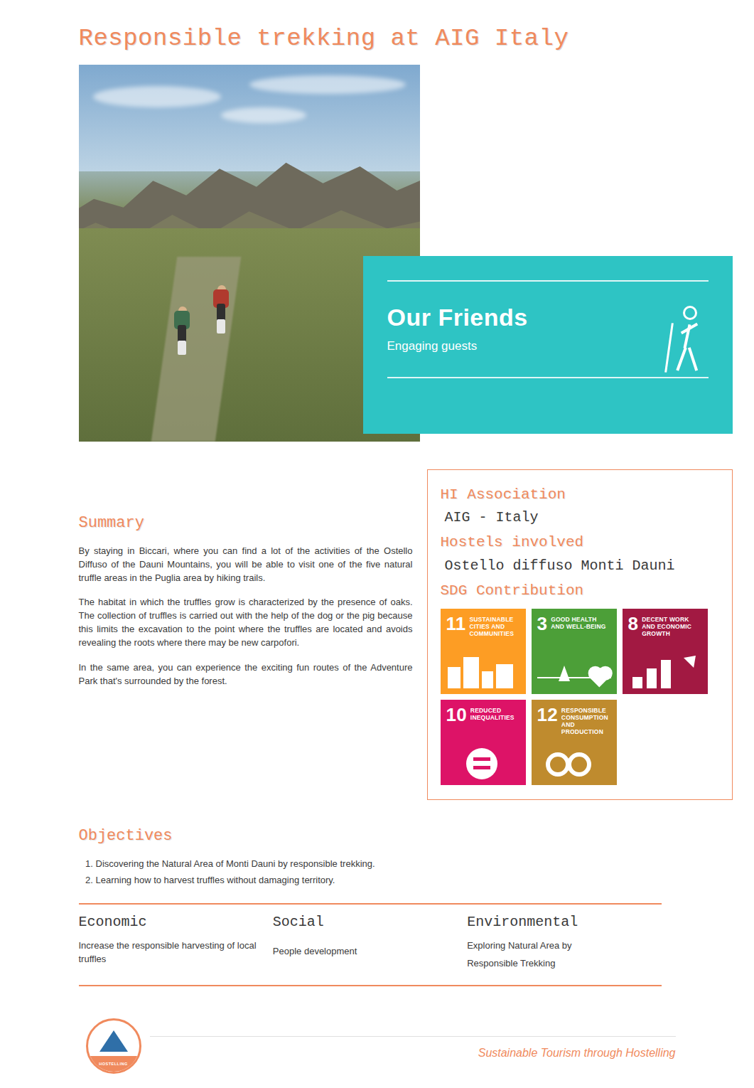Responsible trekking at AIG Italy
Our Friends
Engaging guests
HI Association
AIG - Italy
Hostels involved
Ostello diffuso Monti Dauni
SDG Contribution
11 Sustainable cities and communities
3 Good health and well-being
8 Decent work and economic growth
10 Reduced inequalities
12 Responsible consumption and production
Summary
By staying in Biccari, where you can find a lot of the activities of the Ostello Diffuso of the Dauni Mountains, you will be able to visit one of the five natural truffle areas in the Puglia area by hiking trails.
The habitat in which the truffles grow is characterized by the presence of oaks. The collection of truffles is carried out with the help of the dog or the pig because this limits the excavation to the point where the truffles are located and avoids revealing the roots where there may be new carpofori.
In the same area, you can experience the exciting fun routes of the Adventure Park that's surrounded by the forest.
Objectives
Discovering the Natural Area of Monti Dauni by responsible trekking.
Learning how to harvest truffles without damaging territory.
Economic
Increase the responsible harvesting of local truffles
Social
People development
Environmental
Exploring Natural Area by
Responsible Trekking
HOSTELLING INTERNATIONAL
Sustainable Tourism through Hostelling